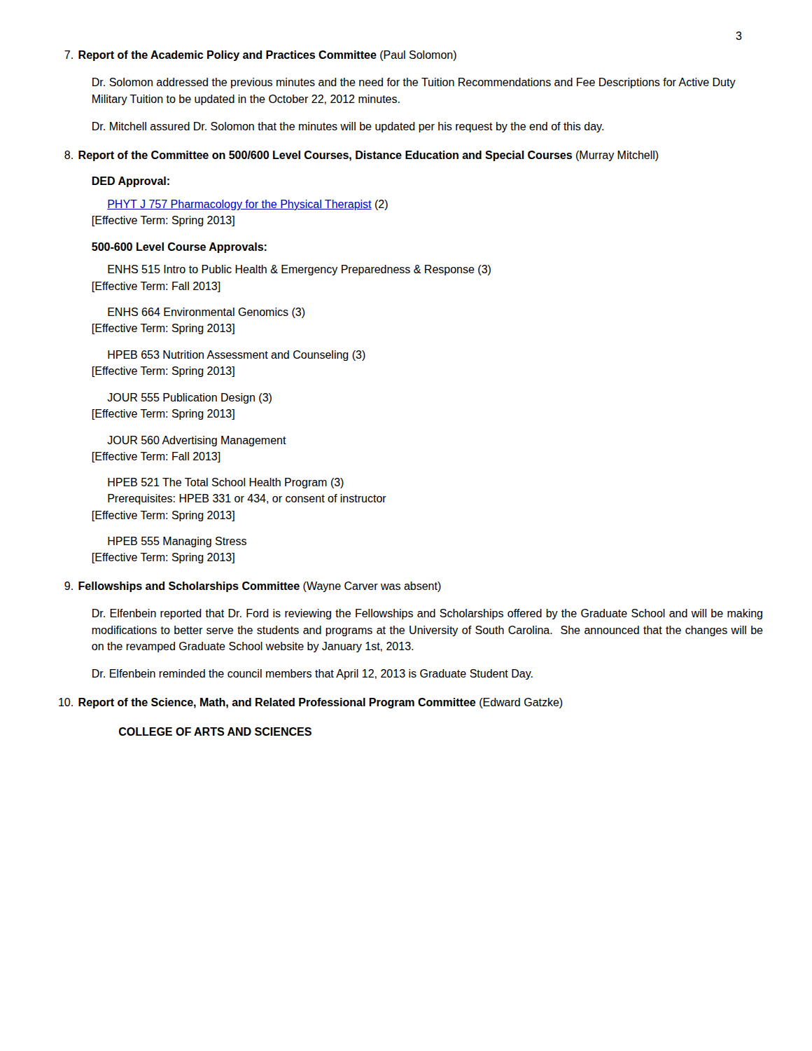3
7.
Report of the Academic Policy and Practices Committee (Paul Solomon)
Dr. Solomon addressed the previous minutes and the need for the Tuition Recommendations and Fee Descriptions for Active Duty Military Tuition to be updated in the October 22, 2012 minutes.
Dr. Mitchell assured Dr. Solomon that the minutes will be updated per his request by the end of this day.
8.
Report of the Committee on 500/600 Level Courses, Distance Education and Special Courses (Murray Mitchell)
DED Approval:
PHYT J 757 Pharmacology for the Physical Therapist (2)
[Effective Term: Spring 2013]
500-600 Level Course Approvals:
ENHS 515 Intro to Public Health & Emergency Preparedness & Response (3)
[Effective Term: Fall 2013]
ENHS 664 Environmental Genomics (3)
[Effective Term: Spring 2013]
HPEB 653 Nutrition Assessment and Counseling (3)
[Effective Term: Spring 2013]
JOUR 555 Publication Design (3)
[Effective Term: Spring 2013]
JOUR 560 Advertising Management
[Effective Term: Fall 2013]
HPEB 521 The Total School Health Program (3)
Prerequisites: HPEB 331 or 434, or consent of instructor
[Effective Term: Spring 2013]
HPEB 555 Managing Stress
[Effective Term: Spring 2013]
9.
Fellowships and Scholarships Committee (Wayne Carver was absent)
Dr. Elfenbein reported that Dr. Ford is reviewing the Fellowships and Scholarships offered by the Graduate School and will be making modifications to better serve the students and programs at the University of South Carolina. She announced that the changes will be on the revamped Graduate School website by January 1st, 2013.
Dr. Elfenbein reminded the council members that April 12, 2013 is Graduate Student Day.
10.
Report of the Science, Math, and Related Professional Program Committee (Edward Gatzke)
COLLEGE OF ARTS AND SCIENCES